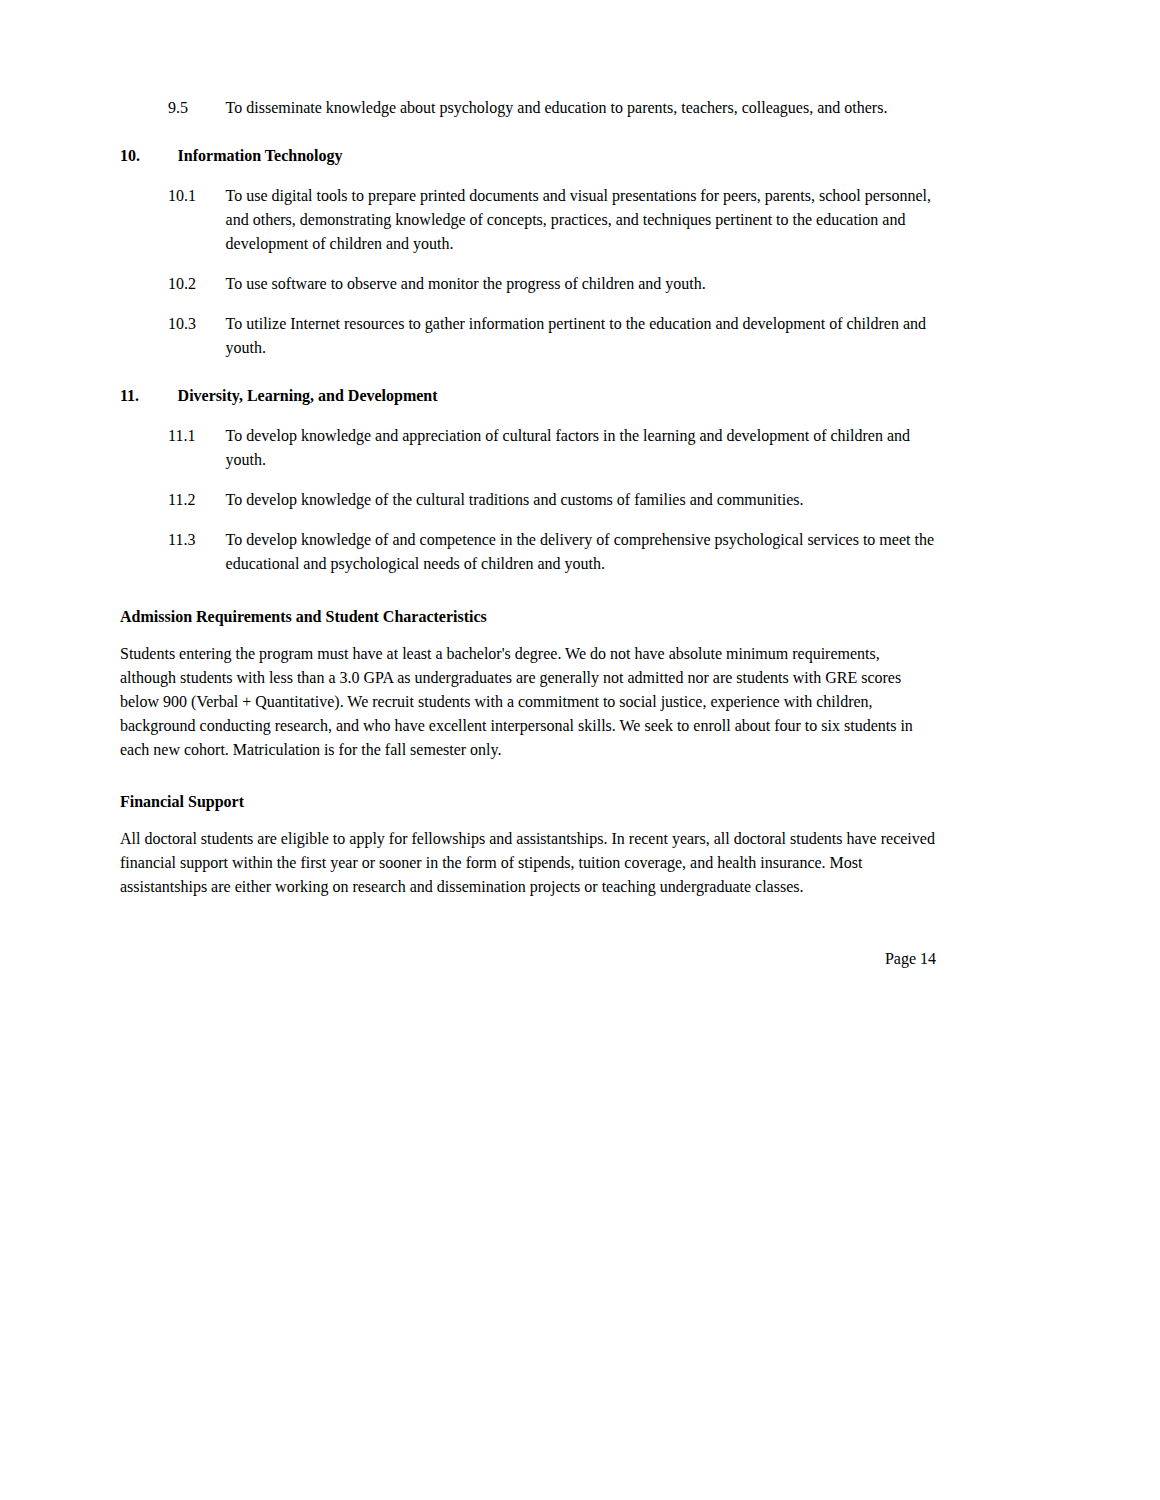9.5
To disseminate knowledge about psychology and education to parents, teachers, colleagues, and others.
10.
Information Technology
10.1
To use digital tools to prepare printed documents and visual presentations for peers, parents, school personnel, and others, demonstrating knowledge of concepts, practices, and techniques pertinent to the education and development of children and youth.
10.2
To use software to observe and monitor the progress of children and youth.
10.3
To utilize Internet resources to gather information pertinent to the education and development of children and youth.
11.
Diversity, Learning, and Development
11.1
To develop knowledge and appreciation of cultural factors in the learning and development of children and youth.
11.2
To develop knowledge of the cultural traditions and customs of families and communities.
11.3
To develop knowledge of and competence in the delivery of comprehensive psychological services to meet the educational and psychological needs of children and youth.
Admission Requirements and Student Characteristics
Students entering the program must have at least a bachelor's degree. We do not have absolute minimum requirements, although students with less than a 3.0 GPA as undergraduates are generally not admitted nor are students with GRE scores below 900 (Verbal + Quantitative). We recruit students with a commitment to social justice, experience with children, background conducting research, and who have excellent interpersonal skills. We seek to enroll about four to six students in each new cohort. Matriculation is for the fall semester only.
Financial Support
All doctoral students are eligible to apply for fellowships and assistantships. In recent years, all doctoral students have received financial support within the first year or sooner in the form of stipends, tuition coverage, and health insurance. Most assistantships are either working on research and dissemination projects or teaching undergraduate classes.
Page 14